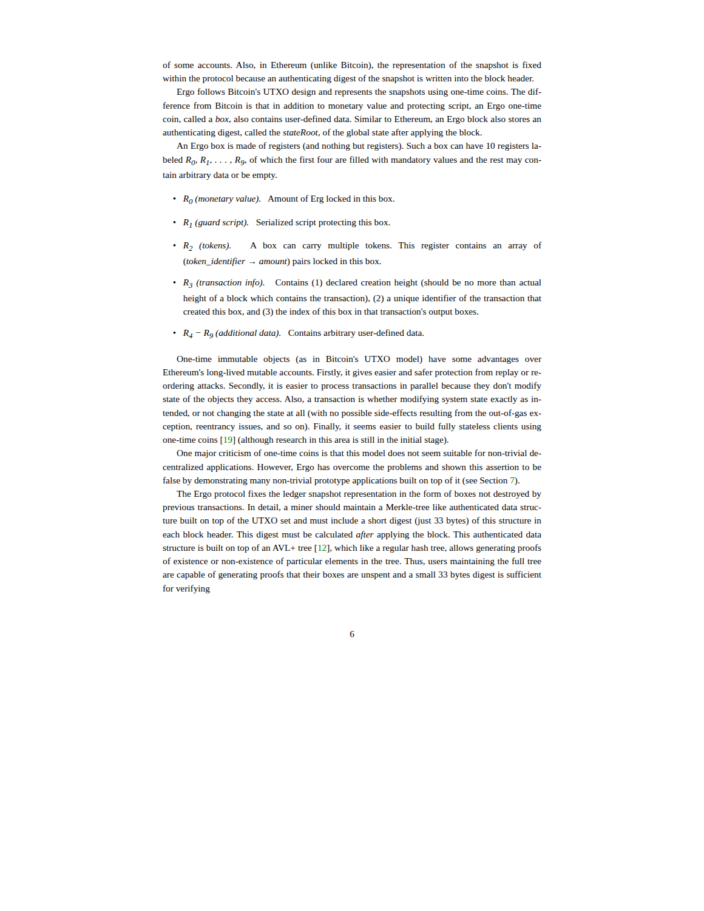of some accounts. Also, in Ethereum (unlike Bitcoin), the representation of the snapshot is fixed within the protocol because an authenticating digest of the snapshot is written into the block header.
Ergo follows Bitcoin's UTXO design and represents the snapshots using one-time coins. The difference from Bitcoin is that in addition to monetary value and protecting script, an Ergo one-time coin, called a box, also contains user-defined data. Similar to Ethereum, an Ergo block also stores an authenticating digest, called the stateRoot, of the global state after applying the block.
An Ergo box is made of registers (and nothing but registers). Such a box can have 10 registers labeled R0, R1, . . . , R9, of which the first four are filled with mandatory values and the rest may contain arbitrary data or be empty.
R0 (monetary value). Amount of Erg locked in this box.
R1 (guard script). Serialized script protecting this box.
R2 (tokens). A box can carry multiple tokens. This register contains an array of (token_identifier → amount) pairs locked in this box.
R3 (transaction info). Contains (1) declared creation height (should be no more than actual height of a block which contains the transaction), (2) a unique identifier of the transaction that created this box, and (3) the index of this box in that transaction's output boxes.
R4 − R9 (additional data). Contains arbitrary user-defined data.
One-time immutable objects (as in Bitcoin's UTXO model) have some advantages over Ethereum's long-lived mutable accounts. Firstly, it gives easier and safer protection from replay or reordering attacks. Secondly, it is easier to process transactions in parallel because they don't modify state of the objects they access. Also, a transaction is whether modifying system state exactly as intended, or not changing the state at all (with no possible side-effects resulting from the out-of-gas exception, reentrancy issues, and so on). Finally, it seems easier to build fully stateless clients using one-time coins [19] (although research in this area is still in the initial stage).
One major criticism of one-time coins is that this model does not seem suitable for non-trivial decentralized applications. However, Ergo has overcome the problems and shown this assertion to be false by demonstrating many non-trivial prototype applications built on top of it (see Section 7).
The Ergo protocol fixes the ledger snapshot representation in the form of boxes not destroyed by previous transactions. In detail, a miner should maintain a Merkle-tree like authenticated data structure built on top of the UTXO set and must include a short digest (just 33 bytes) of this structure in each block header. This digest must be calculated after applying the block. This authenticated data structure is built on top of an AVL+ tree [12], which like a regular hash tree, allows generating proofs of existence or non-existence of particular elements in the tree. Thus, users maintaining the full tree are capable of generating proofs that their boxes are unspent and a small 33 bytes digest is sufficient for verifying
6